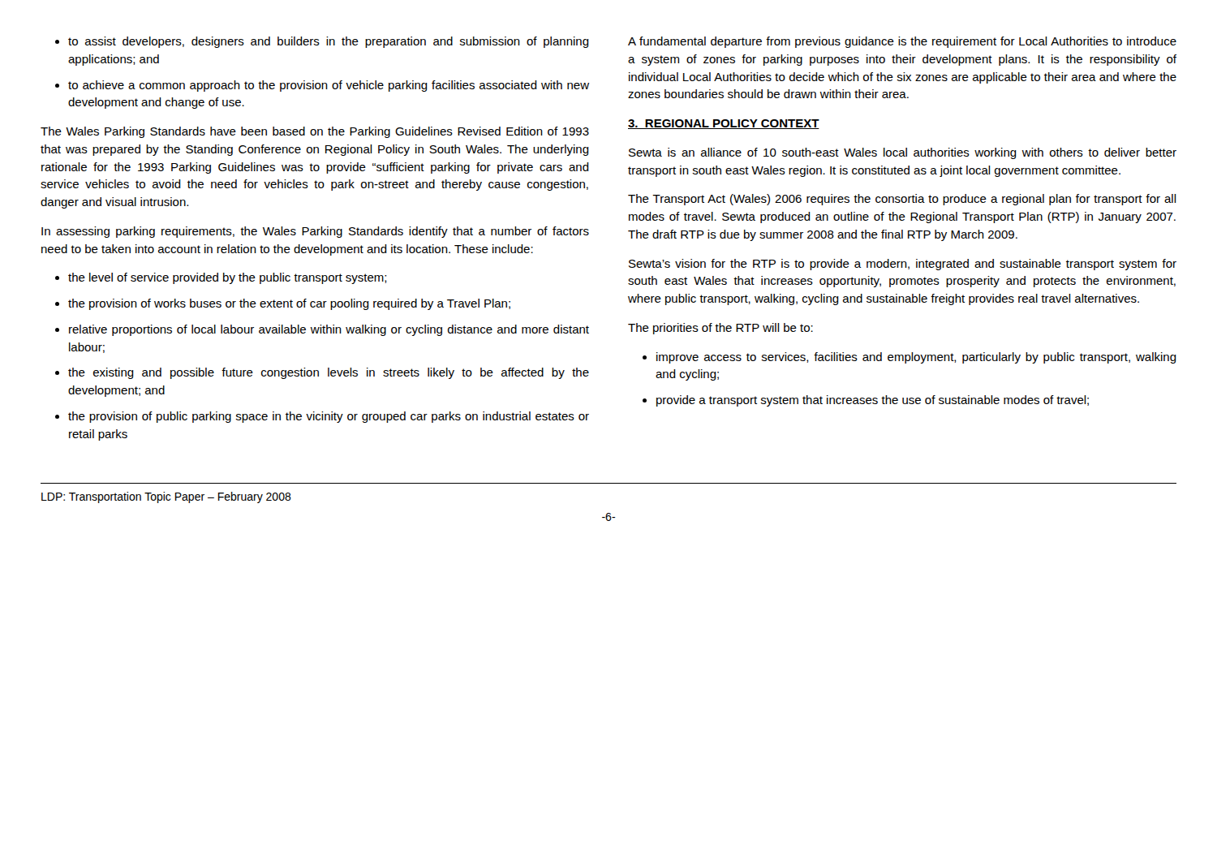to assist developers, designers and builders in the preparation and submission of planning applications; and
to achieve a common approach to the provision of vehicle parking facilities associated with new development and change of use.
The Wales Parking Standards have been based on the Parking Guidelines Revised Edition of 1993 that was prepared by the Standing Conference on Regional Policy in South Wales. The underlying rationale for the 1993 Parking Guidelines was to provide “sufficient parking for private cars and service vehicles to avoid the need for vehicles to park on-street and thereby cause congestion, danger and visual intrusion.
In assessing parking requirements, the Wales Parking Standards identify that a number of factors need to be taken into account in relation to the development and its location. These include:
the level of service provided by the public transport system;
the provision of works buses or the extent of car pooling required by a Travel Plan;
relative proportions of local labour available within walking or cycling distance and more distant labour;
the existing and possible future congestion levels in streets likely to be affected by the development; and
the provision of public parking space in the vicinity or grouped car parks on industrial estates or retail parks
A fundamental departure from previous guidance is the requirement for Local Authorities to introduce a system of zones for parking purposes into their development plans. It is the responsibility of individual Local Authorities to decide which of the six zones are applicable to their area and where the zones boundaries should be drawn within their area.
3. REGIONAL POLICY CONTEXT
Sewta is an alliance of 10 south-east Wales local authorities working with others to deliver better transport in south east Wales region. It is constituted as a joint local government committee.
The Transport Act (Wales) 2006 requires the consortia to produce a regional plan for transport for all modes of travel. Sewta produced an outline of the Regional Transport Plan (RTP) in January 2007. The draft RTP is due by summer 2008 and the final RTP by March 2009.
Sewta’s vision for the RTP is to provide a modern, integrated and sustainable transport system for south east Wales that increases opportunity, promotes prosperity and protects the environment, where public transport, walking, cycling and sustainable freight provides real travel alternatives.
The priorities of the RTP will be to:
improve access to services, facilities and employment, particularly by public transport, walking and cycling;
provide a transport system that increases the use of sustainable modes of travel;
LDP: Transportation Topic Paper – February 2008
-6-